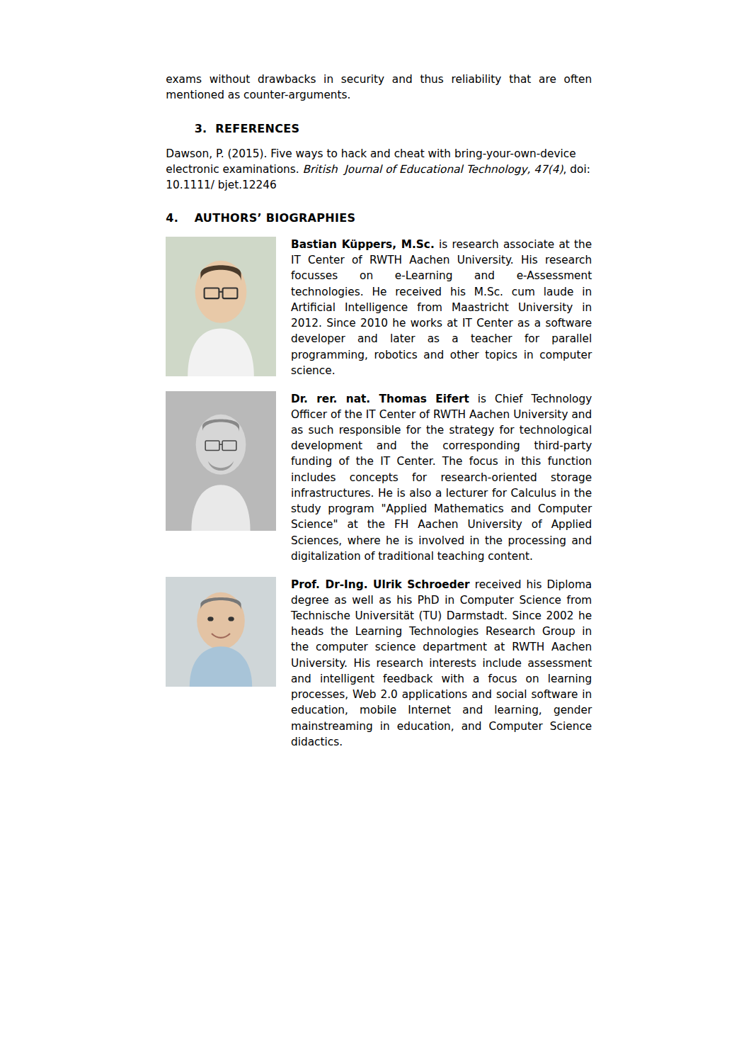exams without drawbacks in security and thus reliability that are often mentioned as counter-arguments.
3. REFERENCES
Dawson, P. (2015). Five ways to hack and cheat with bring-your-own-device electronic examinations. British Journal of Educational Technology, 47(4), doi: 10.1111/ bjet.12246
4. AUTHORS’ BIOGRAPHIES
Bastian Küppers, M.Sc. is research associate at the IT Center of RWTH Aachen University. His research focusses on e-Learning and e-Assessment technologies. He received his M.Sc. cum laude in Artificial Intelligence from Maastricht University in 2012. Since 2010 he works at IT Center as a software developer and later as a teacher for parallel programming, robotics and other topics in computer science.
Dr. rer. nat. Thomas Eifert is Chief Technology Officer of the IT Center of RWTH Aachen University and as such responsible for the strategy for technological development and the corresponding third-party funding of the IT Center. The focus in this function includes concepts for research-oriented storage infrastructures. He is also a lecturer for Calculus in the study program "Applied Mathematics and Computer Science" at the FH Aachen University of Applied Sciences, where he is involved in the processing and digitalization of traditional teaching content.
Prof. Dr-Ing. Ulrik Schroeder received his Diploma degree as well as his PhD in Computer Science from Technische Universität (TU) Darmstadt. Since 2002 he heads the Learning Technologies Research Group in the computer science department at RWTH Aachen University. His research interests include assessment and intelligent feedback with a focus on learning processes, Web 2.0 applications and social software in education, mobile Internet and learning, gender mainstreaming in education, and Computer Science didactics.